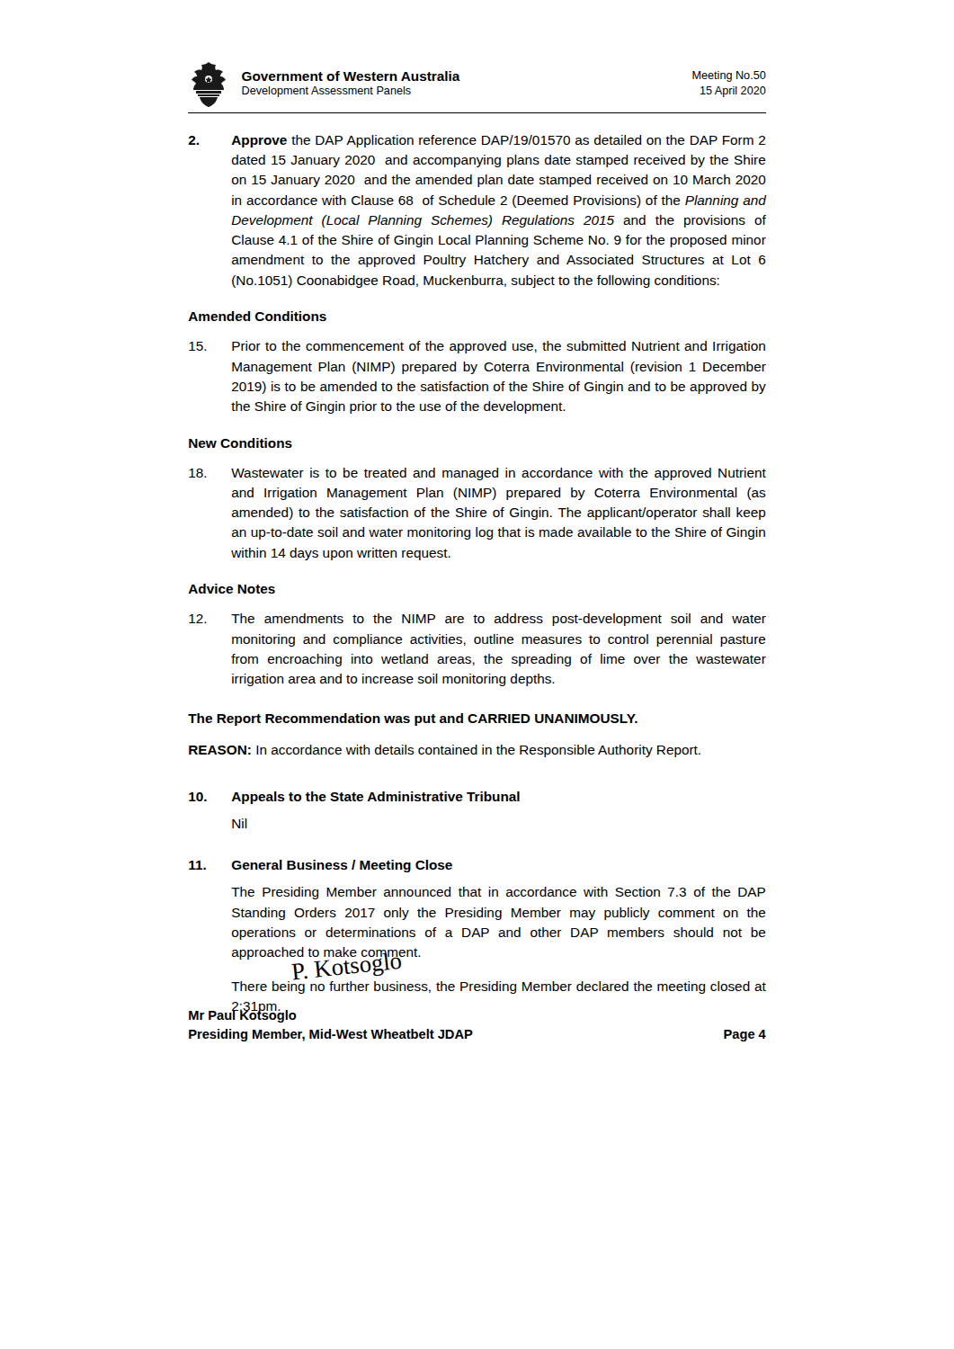Government of Western Australia
Development Assessment Panels
Meeting No.50
15 April 2020
2.
Approve the DAP Application reference DAP/19/01570 as detailed on the DAP Form 2 dated 15 January 2020 and accompanying plans date stamped received by the Shire on 15 January 2020 and the amended plan date stamped received on 10 March 2020 in accordance with Clause 68 of Schedule 2 (Deemed Provisions) of the Planning and Development (Local Planning Schemes) Regulations 2015 and the provisions of Clause 4.1 of the Shire of Gingin Local Planning Scheme No. 9 for the proposed minor amendment to the approved Poultry Hatchery and Associated Structures at Lot 6 (No.1051) Coonabidgee Road, Muckenburra, subject to the following conditions:
Amended Conditions
15.
Prior to the commencement of the approved use, the submitted Nutrient and Irrigation Management Plan (NIMP) prepared by Coterra Environmental (revision 1 December 2019) is to be amended to the satisfaction of the Shire of Gingin and to be approved by the Shire of Gingin prior to the use of the development.
New Conditions
18.
Wastewater is to be treated and managed in accordance with the approved Nutrient and Irrigation Management Plan (NIMP) prepared by Coterra Environmental (as amended) to the satisfaction of the Shire of Gingin. The applicant/operator shall keep an up-to-date soil and water monitoring log that is made available to the Shire of Gingin within 14 days upon written request.
Advice Notes
12.
The amendments to the NIMP are to address post-development soil and water monitoring and compliance activities, outline measures to control perennial pasture from encroaching into wetland areas, the spreading of lime over the wastewater irrigation area and to increase soil monitoring depths.
The Report Recommendation was put and CARRIED UNANIMOUSLY.
REASON: In accordance with details contained in the Responsible Authority Report.
10.
Appeals to the State Administrative Tribunal
Nil
11.
General Business / Meeting Close
The Presiding Member announced that in accordance with Section 7.3 of the DAP Standing Orders 2017 only the Presiding Member may publicly comment on the operations or determinations of a DAP and other DAP members should not be approached to make comment.
There being no further business, the Presiding Member declared the meeting closed at 2:31pm.
P. Kotsoglo
Mr Paul Kotsoglo
Presiding Member, Mid-West Wheatbelt JDAP Page 4